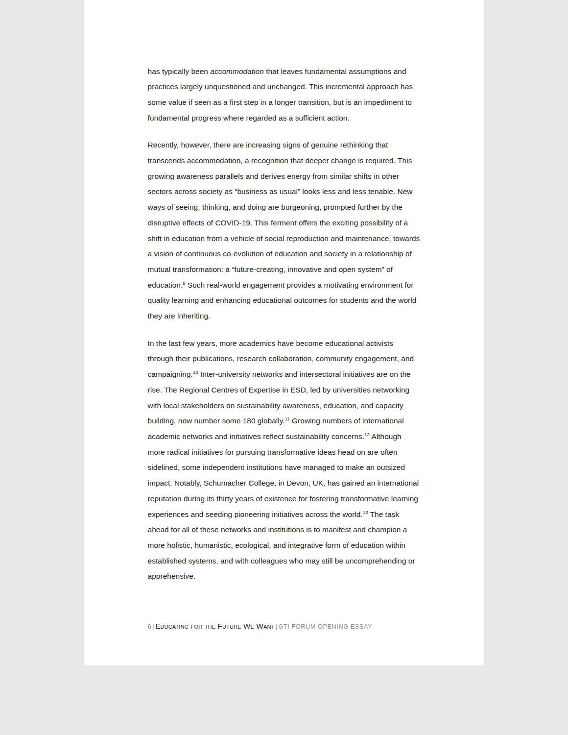has typically been accommodation that leaves fundamental assumptions and practices largely unquestioned and unchanged. This incremental approach has some value if seen as a first step in a longer transition, but is an impediment to fundamental progress where regarded as a sufficient action.
Recently, however, there are increasing signs of genuine rethinking that transcends accommodation, a recognition that deeper change is required. This growing awareness parallels and derives energy from similar shifts in other sectors across society as “business as usual” looks less and less tenable. New ways of seeing, thinking, and doing are burgeoning, prompted further by the disruptive effects of COVID-19. This ferment offers the exciting possibility of a shift in education from a vehicle of social reproduction and maintenance, towards a vision of continuous co-evolution of education and society in a relationship of mutual transformation: a “future-creating, innovative and open system” of education.9 Such real-world engagement provides a motivating environment for quality learning and enhancing educational outcomes for students and the world they are inheriting.
In the last few years, more academics have become educational activists through their publications, research collaboration, community engagement, and campaigning.10 Inter-university networks and intersectoral initiatives are on the rise. The Regional Centres of Expertise in ESD, led by universities networking with local stakeholders on sustainability awareness, education, and capacity building, now number some 180 globally.11 Growing numbers of international academic networks and initiatives reflect sustainability concerns.12 Although more radical initiatives for pursuing transformative ideas head on are often sidelined, some independent institutions have managed to make an outsized impact. Notably, Schumacher College, in Devon, UK, has gained an international reputation during its thirty years of existence for fostering transformative learning experiences and seeding pioneering initiatives across the world.13 The task ahead for all of these networks and institutions is to manifest and champion a more holistic, humanistic, ecological, and integrative form of education within established systems, and with colleagues who may still be uncomprehending or apprehensive.
6|Educating for the Future We Want|GTI FORUM OPENING ESSAY